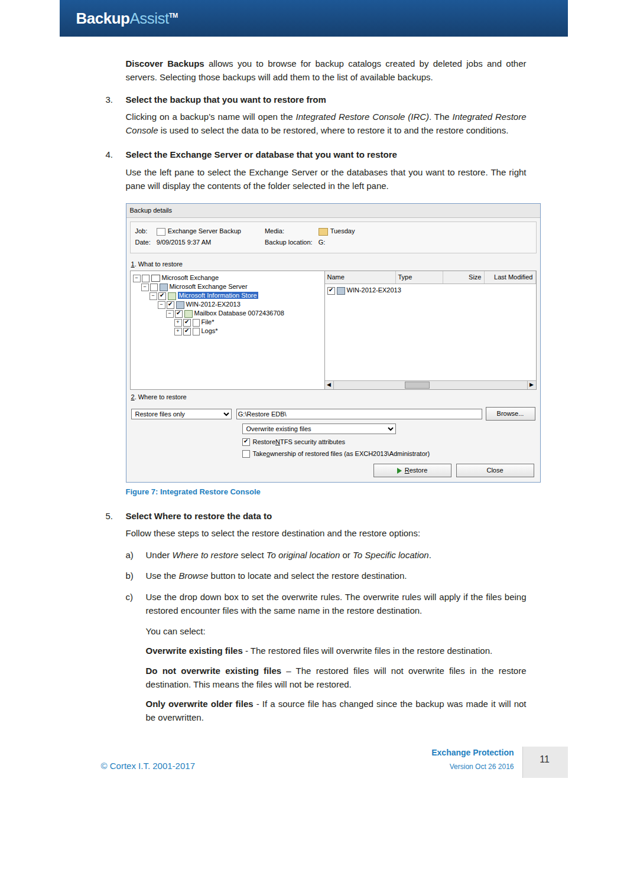BackupAssistTM
Discover Backups allows you to browse for backup catalogs created by deleted jobs and other servers. Selecting those backups will add them to the list of available backups.
Select the backup that you want to restore from
Clicking on a backup’s name will open the Integrated Restore Console (IRC). The Integrated Restore Console is used to select the data to be restored, where to restore it to and the restore conditions.
Select the Exchange Server or database that you want to restore
Use the left pane to select the Exchange Server or the databases that you want to restore. The right pane will display the contents of the folder selected in the left pane.
Backup details
| Job: | Exchange Server Backup | Media: | Tuesday |
| Date: | 9/09/2015 9:37 AM | Backup location: | G: |
1. What to restore
− Microsoft Exchange
− Microsoft Exchange Server
− Microsoft Information Store
− WIN-2012-EX2013
− Mailbox Database 0072436708
+ File*
+ Logs*
Name
Type
Size
Last Modified
WIN-2012-EX2013
◀
▶
2. Where to restore
Restore files only
Browse...
Overwrite existing files
Restore NTFS security attributes
Take ownership of restored files (as EXCH2013\Administrator)
Restore
Close
Figure 7: Integrated Restore Console
Select Where to restore the data to
Follow these steps to select the restore destination and the restore options:
Under Where to restore select To original location or To Specific location.
Use the Browse button to locate and select the restore destination.
Use the drop down box to set the overwrite rules. The overwrite rules will apply if the files being restored encounter files with the same name in the restore destination.
You can select:
Overwrite existing files - The restored files will overwrite files in the restore destination.
Do not overwrite existing files – The restored files will not overwrite files in the restore destination. This means the files will not be restored.
Only overwrite older files - If a source file has changed since the backup was made it will not be overwritten.
© Cortex I.T. 2001-2017
Exchange Protection Version Oct 26 2016
11